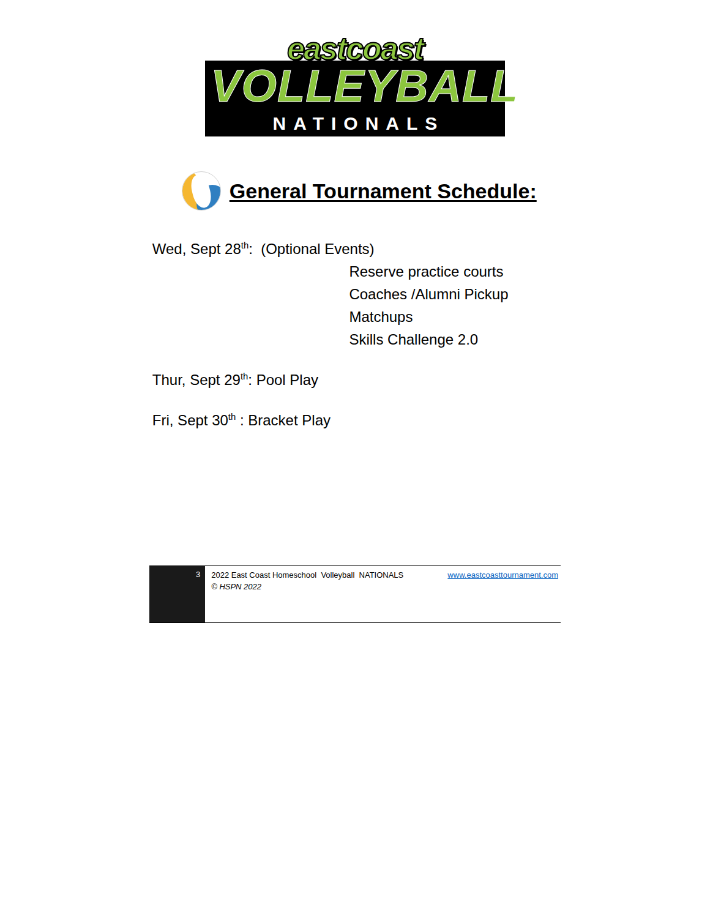eastcoast
VOLLEYBALL
NATIONALS
General Tournament Schedule:
Wed, Sept 28th: (Optional Events) Reserve practice courts Coaches /Alumni Pickup Matchups Skills Challenge 2.0
Thur, Sept 29th: Pool Play
Fri, Sept 30th : Bracket Play
3
2022 East Coast Homeschool Volleyball NATIONALS www.eastcoasttournament.com
© HSPN 2022